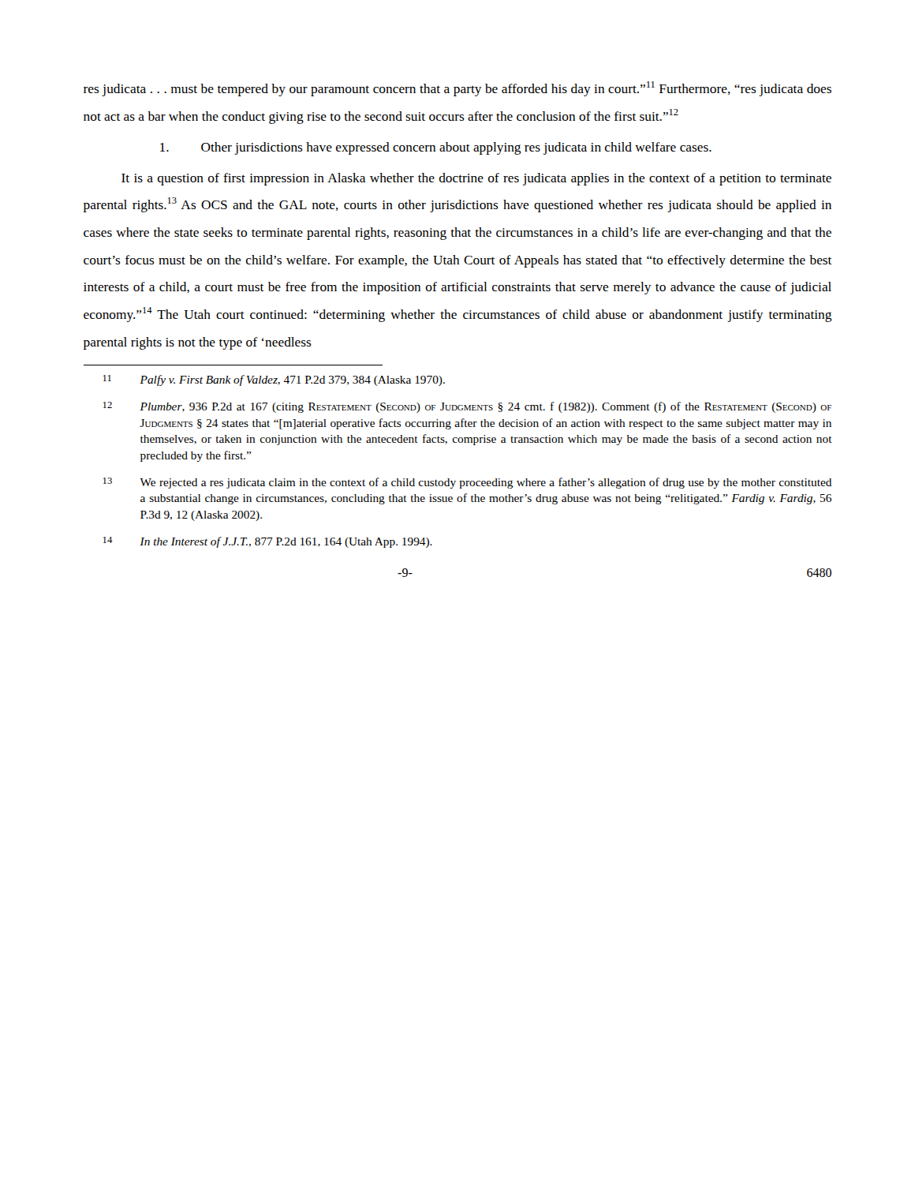res judicata . . . must be tempered by our paramount concern that a party be afforded his day in court.”11 Furthermore, “res judicata does not act as a bar when the conduct giving rise to the second suit occurs after the conclusion of the first suit.”12
1. Other jurisdictions have expressed concern about applying res judicata in child welfare cases.
It is a question of first impression in Alaska whether the doctrine of res judicata applies in the context of a petition to terminate parental rights.13 As OCS and the GAL note, courts in other jurisdictions have questioned whether res judicata should be applied in cases where the state seeks to terminate parental rights, reasoning that the circumstances in a child’s life are ever-changing and that the court’s focus must be on the child’s welfare. For example, the Utah Court of Appeals has stated that “to effectively determine the best interests of a child, a court must be free from the imposition of artificial constraints that serve merely to advance the cause of judicial economy.”14 The Utah court continued: “determining whether the circumstances of child abuse or abandonment justify terminating parental rights is not the type of ‘needless
11 Palfy v. First Bank of Valdez, 471 P.2d 379, 384 (Alaska 1970).
12 Plumber, 936 P.2d at 167 (citing Restatement (Second) of Judgments § 24 cmt. f (1982)). Comment (f) of the Restatement (Second) of Judgments § 24 states that “[m]aterial operative facts occurring after the decision of an action with respect to the same subject matter may in themselves, or taken in conjunction with the antecedent facts, comprise a transaction which may be made the basis of a second action not precluded by the first.”
13 We rejected a res judicata claim in the context of a child custody proceeding where a father’s allegation of drug use by the mother constituted a substantial change in circumstances, concluding that the issue of the mother’s drug abuse was not being “relitigated.” Fardig v. Fardig, 56 P.3d 9, 12 (Alaska 2002).
14 In the Interest of J.J.T., 877 P.2d 161, 164 (Utah App. 1994).
-9- 6480